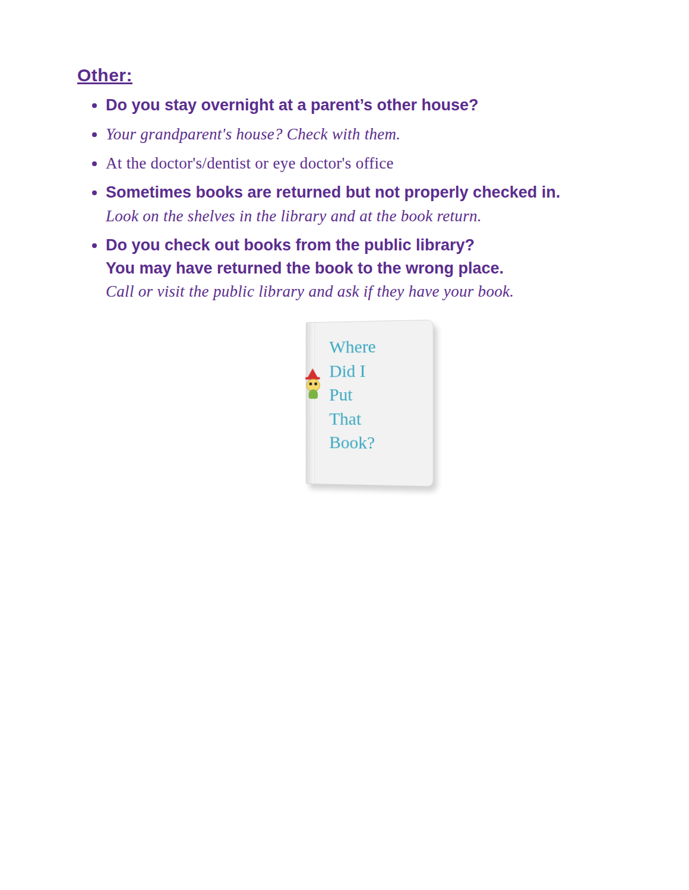Other:
Do you stay overnight at a parent’s other house?
Your grandparent's house? Check with them.
At the doctor's/dentist or eye doctor's office
Sometimes books are returned but not properly checked in. Look on the shelves in the library and at the book return.
Do you check out books from the public library? You may have returned the book to the wrong place. Call or visit the public library and ask if they have your book.
Where
Did I
Put
That
Book?